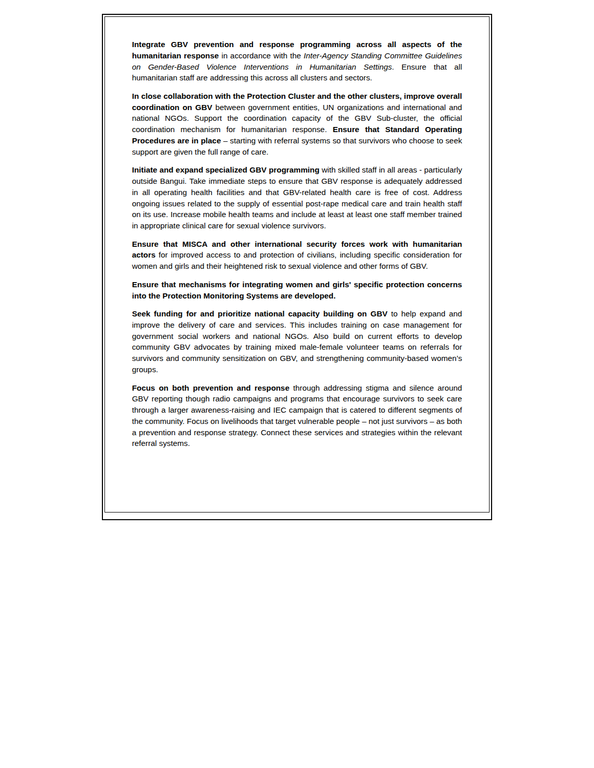Integrate GBV prevention and response programming across all aspects of the humanitarian response in accordance with the Inter-Agency Standing Committee Guidelines on Gender-Based Violence Interventions in Humanitarian Settings. Ensure that all humanitarian staff are addressing this across all clusters and sectors.
In close collaboration with the Protection Cluster and the other clusters, improve overall coordination on GBV between government entities, UN organizations and international and national NGOs. Support the coordination capacity of the GBV Sub-cluster, the official coordination mechanism for humanitarian response. Ensure that Standard Operating Procedures are in place – starting with referral systems so that survivors who choose to seek support are given the full range of care.
Initiate and expand specialized GBV programming with skilled staff in all areas - particularly outside Bangui. Take immediate steps to ensure that GBV response is adequately addressed in all operating health facilities and that GBV-related health care is free of cost. Address ongoing issues related to the supply of essential post-rape medical care and train health staff on its use. Increase mobile health teams and include at least at least one staff member trained in appropriate clinical care for sexual violence survivors.
Ensure that MISCA and other international security forces work with humanitarian actors for improved access to and protection of civilians, including specific consideration for women and girls and their heightened risk to sexual violence and other forms of GBV.
Ensure that mechanisms for integrating women and girls' specific protection concerns into the Protection Monitoring Systems are developed.
Seek funding for and prioritize national capacity building on GBV to help expand and improve the delivery of care and services. This includes training on case management for government social workers and national NGOs. Also build on current efforts to develop community GBV advocates by training mixed male-female volunteer teams on referrals for survivors and community sensitization on GBV, and strengthening community-based women’s groups.
Focus on both prevention and response through addressing stigma and silence around GBV reporting though radio campaigns and programs that encourage survivors to seek care through a larger awareness-raising and IEC campaign that is catered to different segments of the community. Focus on livelihoods that target vulnerable people – not just survivors – as both a prevention and response strategy. Connect these services and strategies within the relevant referral systems.